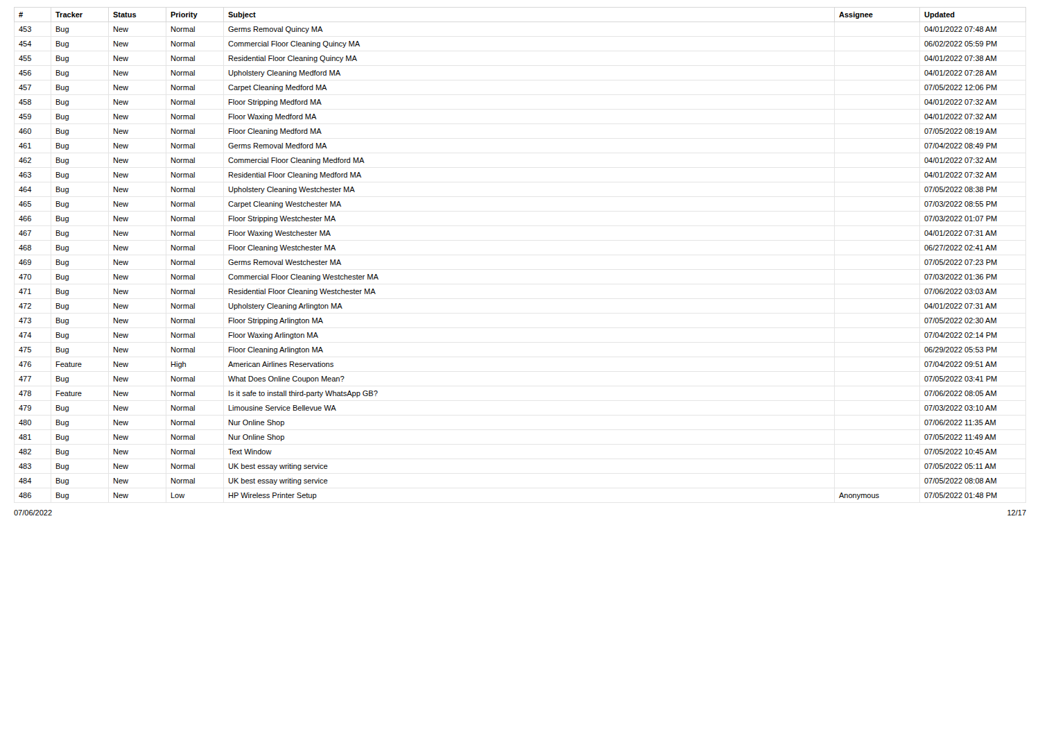| # | Tracker | Status | Priority | Subject | Assignee | Updated |
| --- | --- | --- | --- | --- | --- | --- |
| 453 | Bug | New | Normal | Germs Removal Quincy MA | | 04/01/2022 07:48 AM |
| 454 | Bug | New | Normal | Commercial Floor Cleaning Quincy MA | | 06/02/2022 05:59 PM |
| 455 | Bug | New | Normal | Residential Floor Cleaning Quincy MA | | 04/01/2022 07:38 AM |
| 456 | Bug | New | Normal | Upholstery Cleaning Medford MA | | 04/01/2022 07:28 AM |
| 457 | Bug | New | Normal | Carpet Cleaning Medford MA | | 07/05/2022 12:06 PM |
| 458 | Bug | New | Normal | Floor Stripping Medford MA | | 04/01/2022 07:32 AM |
| 459 | Bug | New | Normal | Floor Waxing Medford MA | | 04/01/2022 07:32 AM |
| 460 | Bug | New | Normal | Floor Cleaning Medford MA | | 07/05/2022 08:19 AM |
| 461 | Bug | New | Normal | Germs Removal Medford MA | | 07/04/2022 08:49 PM |
| 462 | Bug | New | Normal | Commercial Floor Cleaning Medford MA | | 04/01/2022 07:32 AM |
| 463 | Bug | New | Normal | Residential Floor Cleaning Medford MA | | 04/01/2022 07:32 AM |
| 464 | Bug | New | Normal | Upholstery Cleaning Westchester MA | | 07/05/2022 08:38 PM |
| 465 | Bug | New | Normal | Carpet Cleaning Westchester MA | | 07/03/2022 08:55 PM |
| 466 | Bug | New | Normal | Floor Stripping Westchester MA | | 07/03/2022 01:07 PM |
| 467 | Bug | New | Normal | Floor Waxing Westchester MA | | 04/01/2022 07:31 AM |
| 468 | Bug | New | Normal | Floor Cleaning Westchester MA | | 06/27/2022 02:41 AM |
| 469 | Bug | New | Normal | Germs Removal Westchester MA | | 07/05/2022 07:23 PM |
| 470 | Bug | New | Normal | Commercial Floor Cleaning Westchester MA | | 07/03/2022 01:36 PM |
| 471 | Bug | New | Normal | Residential Floor Cleaning Westchester MA | | 07/06/2022 03:03 AM |
| 472 | Bug | New | Normal | Upholstery Cleaning Arlington MA | | 04/01/2022 07:31 AM |
| 473 | Bug | New | Normal | Floor Stripping Arlington MA | | 07/05/2022 02:30 AM |
| 474 | Bug | New | Normal | Floor Waxing Arlington MA | | 07/04/2022 02:14 PM |
| 475 | Bug | New | Normal | Floor Cleaning Arlington MA | | 06/29/2022 05:53 PM |
| 476 | Feature | New | High | American Airlines Reservations | | 07/04/2022 09:51 AM |
| 477 | Bug | New | Normal | What Does Online Coupon Mean? | | 07/05/2022 03:41 PM |
| 478 | Feature | New | Normal | Is it safe to install third-party WhatsApp GB? | | 07/06/2022 08:05 AM |
| 479 | Bug | New | Normal | Limousine Service Bellevue WA | | 07/03/2022 03:10 AM |
| 480 | Bug | New | Normal | Nur Online Shop | | 07/06/2022 11:35 AM |
| 481 | Bug | New | Normal | Nur Online Shop | | 07/05/2022 11:49 AM |
| 482 | Bug | New | Normal | Text Window | | 07/05/2022 10:45 AM |
| 483 | Bug | New | Normal | UK best essay writing service | | 07/05/2022 05:11 AM |
| 484 | Bug | New | Normal | UK best essay writing service | | 07/05/2022 08:08 AM |
| 486 | Bug | New | Low | HP Wireless Printer Setup | Anonymous | 07/05/2022 01:48 PM |
07/06/2022 12/17